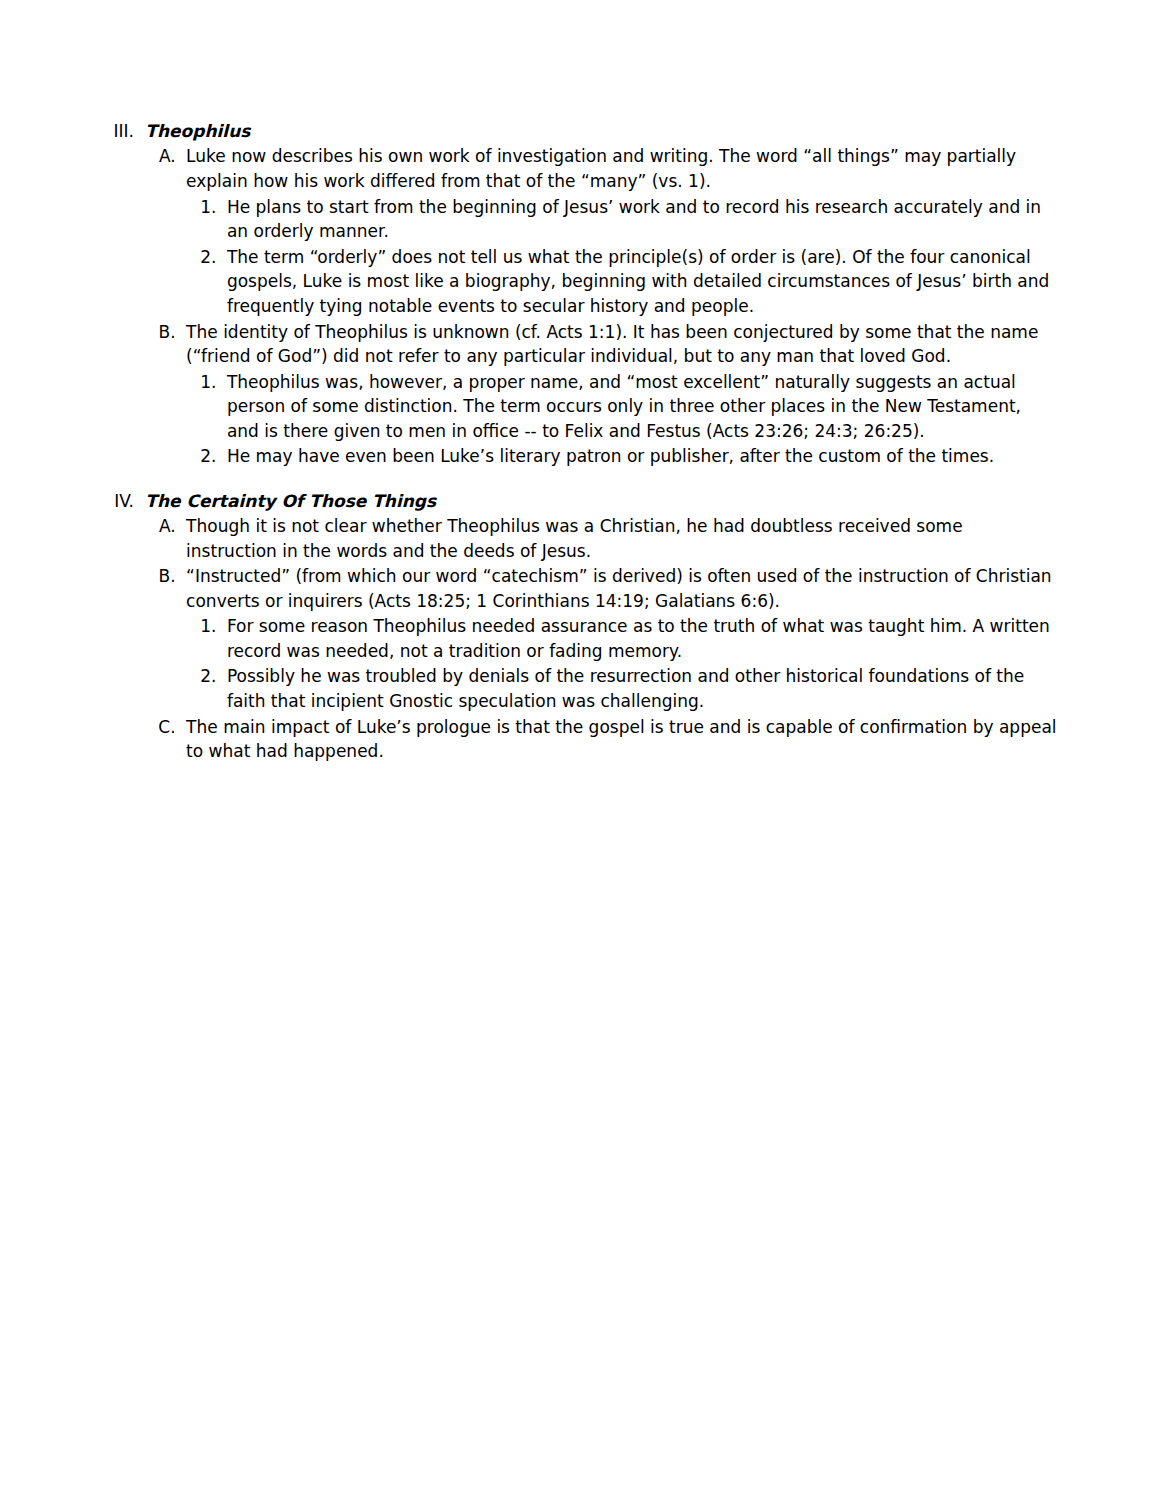Theophilus
Luke now describes his own work of investigation and writing. The word “all things” may partially explain how his work differed from that of the “many” (vs. 1).
He plans to start from the beginning of Jesus’ work and to record his research accurately and in an orderly manner.
The term “orderly” does not tell us what the principle(s) of order is (are). Of the four canonical gospels, Luke is most like a biography, beginning with detailed circumstances of Jesus’ birth and frequently tying notable events to secular history and people.
The identity of Theophilus is unknown (cf. Acts 1:1). It has been conjectured by some that the name (“friend of God”) did not refer to any particular individual, but to any man that loved God.
Theophilus was, however, a proper name, and “most excellent” naturally suggests an actual person of some distinction. The term occurs only in three other places in the New Testament, and is there given to men in office -- to Felix and Festus (Acts 23:26; 24:3; 26:25).
He may have even been Luke’s literary patron or publisher, after the custom of the times.
The Certainty Of Those Things
Though it is not clear whether Theophilus was a Christian, he had doubtless received some instruction in the words and the deeds of Jesus.
“Instructed” (from which our word “catechism” is derived) is often used of the instruction of Christian converts or inquirers (Acts 18:25; 1 Corinthians 14:19; Galatians 6:6).
For some reason Theophilus needed assurance as to the truth of what was taught him. A written record was needed, not a tradition or fading memory.
Possibly he was troubled by denials of the resurrection and other historical foundations of the faith that incipient Gnostic speculation was challenging.
The main impact of Luke’s prologue is that the gospel is true and is capable of confirmation by appeal to what had happened.